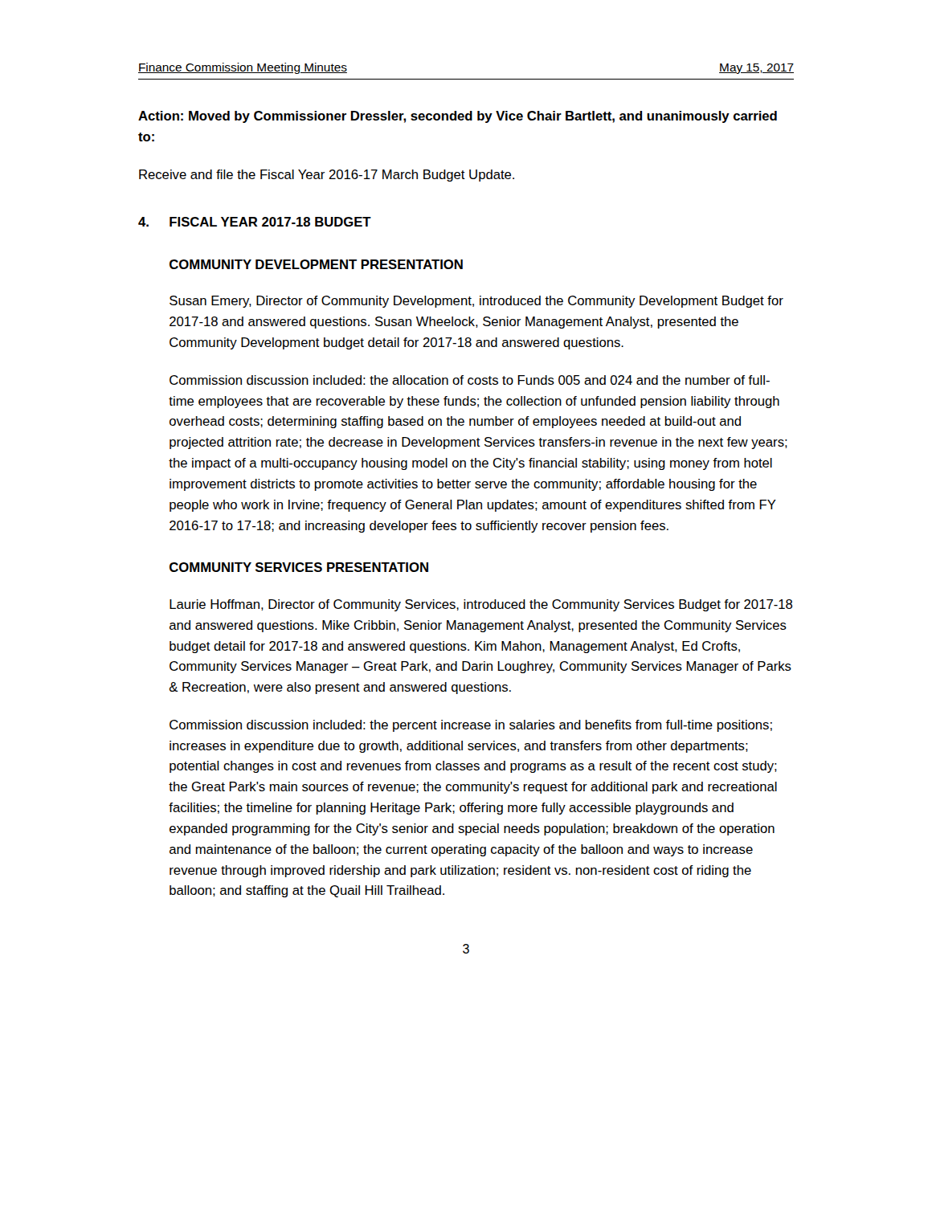Finance Commission Meeting Minutes May 15, 2017
Action: Moved by Commissioner Dressler, seconded by Vice Chair Bartlett, and unanimously carried to:
Receive and file the Fiscal Year 2016-17 March Budget Update.
4. FISCAL YEAR 2017-18 BUDGET
COMMUNITY DEVELOPMENT PRESENTATION
Susan Emery, Director of Community Development, introduced the Community Development Budget for 2017-18 and answered questions. Susan Wheelock, Senior Management Analyst, presented the Community Development budget detail for 2017-18 and answered questions.
Commission discussion included: the allocation of costs to Funds 005 and 024 and the number of full-time employees that are recoverable by these funds; the collection of unfunded pension liability through overhead costs; determining staffing based on the number of employees needed at build-out and projected attrition rate; the decrease in Development Services transfers-in revenue in the next few years; the impact of a multi-occupancy housing model on the City's financial stability; using money from hotel improvement districts to promote activities to better serve the community; affordable housing for the people who work in Irvine; frequency of General Plan updates; amount of expenditures shifted from FY 2016-17 to 17-18; and increasing developer fees to sufficiently recover pension fees.
COMMUNITY SERVICES PRESENTATION
Laurie Hoffman, Director of Community Services, introduced the Community Services Budget for 2017-18 and answered questions. Mike Cribbin, Senior Management Analyst, presented the Community Services budget detail for 2017-18 and answered questions. Kim Mahon, Management Analyst, Ed Crofts, Community Services Manager – Great Park, and Darin Loughrey, Community Services Manager of Parks & Recreation, were also present and answered questions.
Commission discussion included: the percent increase in salaries and benefits from full-time positions; increases in expenditure due to growth, additional services, and transfers from other departments; potential changes in cost and revenues from classes and programs as a result of the recent cost study; the Great Park's main sources of revenue; the community's request for additional park and recreational facilities; the timeline for planning Heritage Park; offering more fully accessible playgrounds and expanded programming for the City's senior and special needs population; breakdown of the operation and maintenance of the balloon; the current operating capacity of the balloon and ways to increase revenue through improved ridership and park utilization; resident vs. non-resident cost of riding the balloon; and staffing at the Quail Hill Trailhead.
3